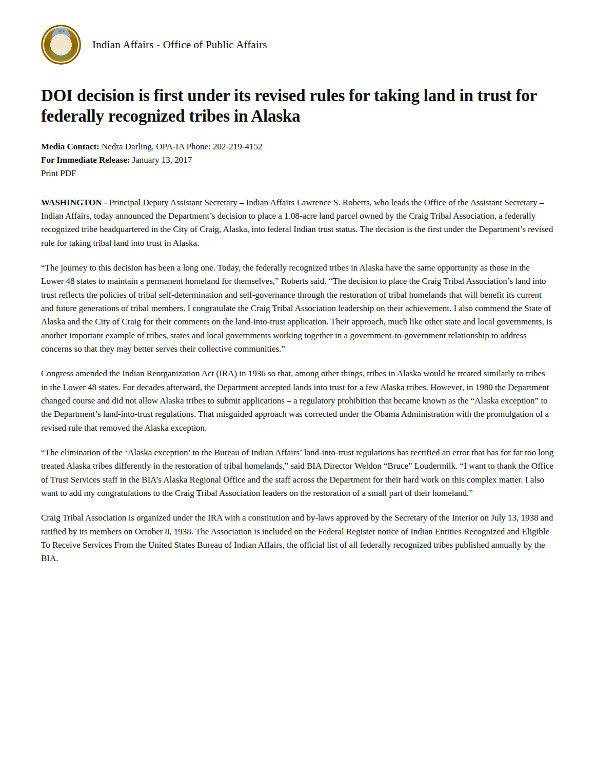Indian Affairs - Office of Public Affairs
DOI decision is first under its revised rules for taking land in trust for federally recognized tribes in Alaska
Media Contact: Nedra Darling, OPA-IA Phone: 202-219-4152
For Immediate Release: January 13, 2017
Print PDF
WASHINGTON - Principal Deputy Assistant Secretary – Indian Affairs Lawrence S. Roberts, who leads the Office of the Assistant Secretary – Indian Affairs, today announced the Department’s decision to place a 1.08-acre land parcel owned by the Craig Tribal Association, a federally recognized tribe headquartered in the City of Craig, Alaska, into federal Indian trust status. The decision is the first under the Department’s revised rule for taking tribal land into trust in Alaska.
“The journey to this decision has been a long one. Today, the federally recognized tribes in Alaska have the same opportunity as those in the Lower 48 states to maintain a permanent homeland for themselves,” Roberts said. “The decision to place the Craig Tribal Association’s land into trust reflects the policies of tribal self-determination and self-governance through the restoration of tribal homelands that will benefit its current and future generations of tribal members. I congratulate the Craig Tribal Association leadership on their achievement. I also commend the State of Alaska and the City of Craig for their comments on the land-into-trust application. Their approach, much like other state and local governments, is another important example of tribes, states and local governments working together in a government-to-government relationship to address concerns so that they may better serves their collective communities.”
Congress amended the Indian Reorganization Act (IRA) in 1936 so that, among other things, tribes in Alaska would be treated similarly to tribes in the Lower 48 states. For decades afterward, the Department accepted lands into trust for a few Alaska tribes. However, in 1980 the Department changed course and did not allow Alaska tribes to submit applications – a regulatory prohibition that became known as the “Alaska exception” to the Department’s land-into-trust regulations. That misguided approach was corrected under the Obama Administration with the promulgation of a revised rule that removed the Alaska exception.
“The elimination of the ‘Alaska exception’ to the Bureau of Indian Affairs’ land-into-trust regulations has rectified an error that has for far too long treated Alaska tribes differently in the restoration of tribal homelands,” said BIA Director Weldon “Bruce” Loudermilk. “I want to thank the Office of Trust Services staff in the BIA’s Alaska Regional Office and the staff across the Department for their hard work on this complex matter. I also want to add my congratulations to the Craig Tribal Association leaders on the restoration of a small part of their homeland.”
Craig Tribal Association is organized under the IRA with a constitution and by-laws approved by the Secretary of the Interior on July 13, 1938 and ratified by its members on October 8, 1938. The Association is included on the Federal Register notice of Indian Entities Recognized and Eligible To Receive Services From the United States Bureau of Indian Affairs, the official list of all federally recognized tribes published annually by the BIA.